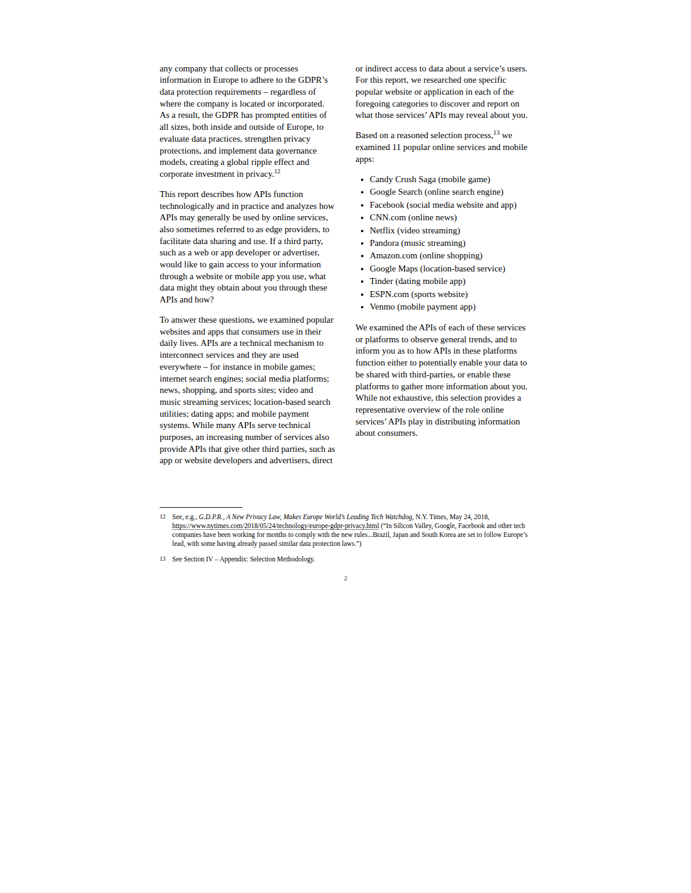any company that collects or processes information in Europe to adhere to the GDPR’s data protection requirements – regardless of where the company is located or incorporated. As a result, the GDPR has prompted entities of all sizes, both inside and outside of Europe, to evaluate data practices, strengthen privacy protections, and implement data governance models, creating a global ripple effect and corporate investment in privacy.12
This report describes how APIs function technologically and in practice and analyzes how APIs may generally be used by online services, also sometimes referred to as edge providers, to facilitate data sharing and use. If a third party, such as a web or app developer or advertiser, would like to gain access to your information through a website or mobile app you use, what data might they obtain about you through these APIs and how?
To answer these questions, we examined popular websites and apps that consumers use in their daily lives. APIs are a technical mechanism to interconnect services and they are used everywhere – for instance in mobile games; internet search engines; social media platforms; news, shopping, and sports sites; video and music streaming services; location-based search utilities; dating apps; and mobile payment systems. While many APIs serve technical purposes, an increasing number of services also provide APIs that give other third parties, such as app or website developers and advertisers, direct
or indirect access to data about a service’s users. For this report, we researched one specific popular website or application in each of the foregoing categories to discover and report on what those services’ APIs may reveal about you.
Based on a reasoned selection process,13 we examined 11 popular online services and mobile apps:
Candy Crush Saga (mobile game)
Google Search (online search engine)
Facebook (social media website and app)
CNN.com (online news)
Netflix (video streaming)
Pandora (music streaming)
Amazon.com (online shopping)
Google Maps (location-based service)
Tinder (dating mobile app)
ESPN.com (sports website)
Venmo (mobile payment app)
We examined the APIs of each of these services or platforms to observe general trends, and to inform you as to how APIs in these platforms function either to potentially enable your data to be shared with third-parties, or enable these platforms to gather more information about you. While not exhaustive, this selection provides a representative overview of the role online services’ APIs play in distributing information about consumers.
12
See, e.g., G.D.P.R., A New Privacy Law, Makes Europe World’s Leading Tech Watchdog, N.Y. Times, May 24, 2018, https://www.nytimes.com/2018/05/24/technology/europe-gdpr-privacy.html (“In Silicon Valley, Google, Facebook and other tech companies have been working for months to comply with the new rules...Brazil, Japan and South Korea are set to follow Europe’s lead, with some having already passed similar data protection laws.”)
13
See Section IV – Appendix: Selection Methodology.
2